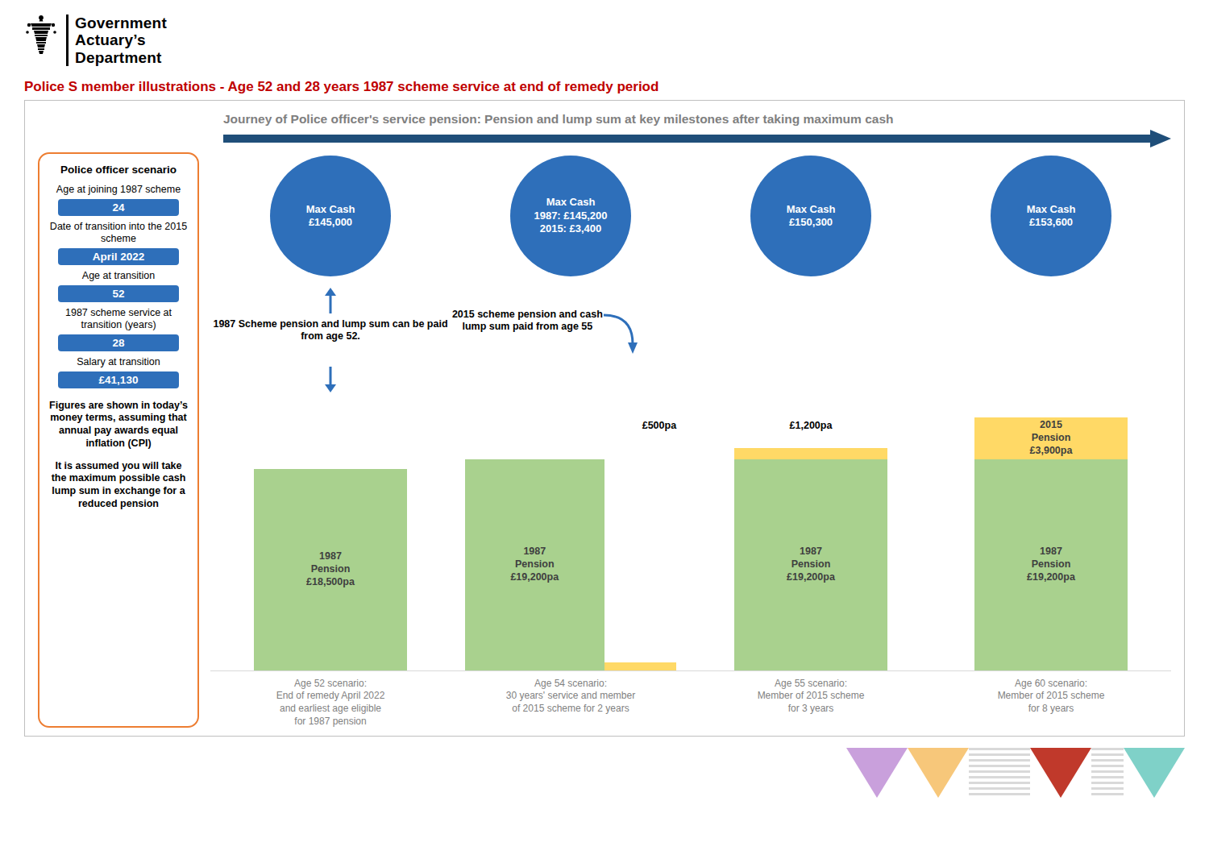Government
Actuary’s
Department
Police S member illustrations - Age 52 and 28 years 1987 scheme service at end of remedy period
Journey of Police officer's service pension: Pension and lump sum at key milestones after taking maximum cash
Police officer scenario
Age at joining 1987 scheme
24
Date of transition into the 2015 scheme
April 2022
Age at transition
52
1987 scheme service at transition (years)
28
Salary at transition
£41,130
Figures are shown in today’s money terms, assuming that annual pay awards equal inflation (CPI)
It is assumed you will take the maximum possible cash lump sum in exchange for a reduced pension
Max Cash
£145,000
1987 Scheme pension and lump sum can be paid from age 52.
1987
Pension
£18,500pa
Age 52 scenario:
End of remedy April 2022
and earliest age eligible
for 1987 pension
Max Cash
1987: £145,200
2015: £3,400
2015 scheme pension and cash lump sum paid from age 55
£500pa
1987
Pension
£19,200pa
Age 54 scenario:
30 years' service and member
of 2015 scheme for 2 years
Max Cash
£150,300
£1,200pa
1987
Pension
£19,200pa
Age 55 scenario:
Member of 2015 scheme
for 3 years
Max Cash
£153,600
1987
Pension
£19,200pa
2015
Pension
£3,900pa
Age 60 scenario:
Member of 2015 scheme
for 8 years